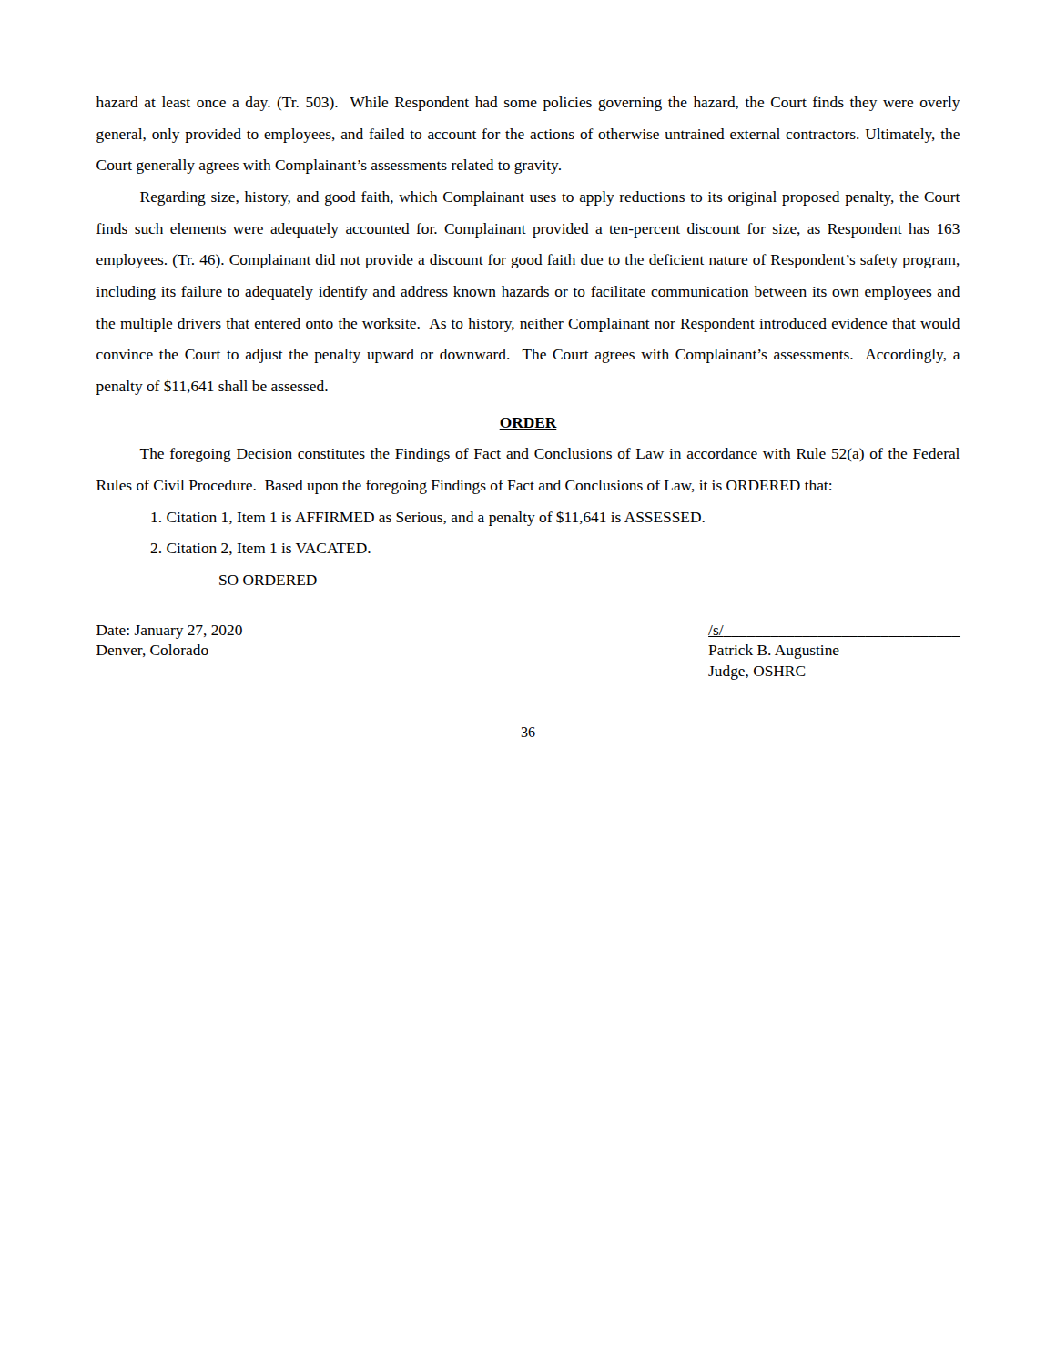hazard at least once a day. (Tr. 503). While Respondent had some policies governing the hazard, the Court finds they were overly general, only provided to employees, and failed to account for the actions of otherwise untrained external contractors. Ultimately, the Court generally agrees with Complainant’s assessments related to gravity.
Regarding size, history, and good faith, which Complainant uses to apply reductions to its original proposed penalty, the Court finds such elements were adequately accounted for. Complainant provided a ten-percent discount for size, as Respondent has 163 employees. (Tr. 46). Complainant did not provide a discount for good faith due to the deficient nature of Respondent’s safety program, including its failure to adequately identify and address known hazards or to facilitate communication between its own employees and the multiple drivers that entered onto the worksite. As to history, neither Complainant nor Respondent introduced evidence that would convince the Court to adjust the penalty upward or downward. The Court agrees with Complainant’s assessments. Accordingly, a penalty of $11,641 shall be assessed.
ORDER
The foregoing Decision constitutes the Findings of Fact and Conclusions of Law in accordance with Rule 52(a) of the Federal Rules of Civil Procedure. Based upon the foregoing Findings of Fact and Conclusions of Law, it is ORDERED that:
Citation 1, Item 1 is AFFIRMED as Serious, and a penalty of $11,641 is ASSESSED.
Citation 2, Item 1 is VACATED.
SO ORDERED
Date: January 27, 2020
Denver, Colorado
/s/______________________________
Patrick B. Augustine
Judge, OSHRC
36